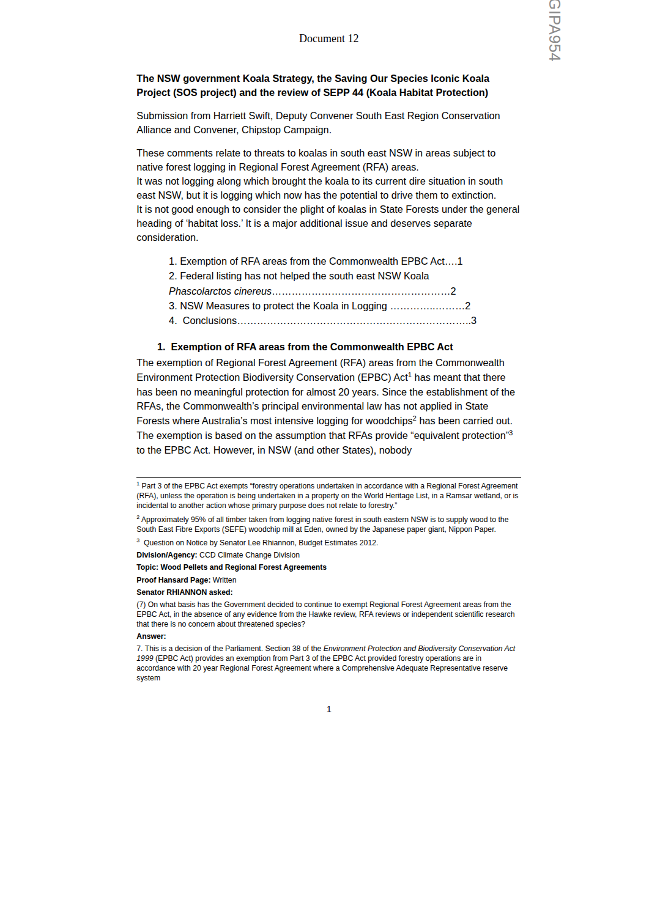Document 12
OEH Consultation records under GIPA954
The NSW government Koala Strategy, the Saving Our Species Iconic Koala Project (SOS project) and the review of SEPP 44 (Koala Habitat Protection)
Submission from Harriett Swift, Deputy Convener South East Region Conservation Alliance and Convener, Chipstop Campaign.
These comments relate to threats to koalas in south east NSW in areas subject to native forest logging in Regional Forest Agreement (RFA) areas.
It was not logging along which brought the koala to its current dire situation in south east NSW, but it is logging which now has the potential to drive them to extinction.
It is not good enough to consider the plight of koalas in State Forests under the general heading of ‘habitat loss.’ It is a major additional issue and deserves separate consideration.
1. Exemption of RFA areas from the Commonwealth EPBC Act….1
2. Federal listing has not helped the south east NSW Koala
Phascolarctos cinereus………………………………………………2
3. NSW Measures to protect the Koala in Logging …………..………2
4. Conclusions……………………………………………………………..3
1. Exemption of RFA areas from the Commonwealth EPBC Act
The exemption of Regional Forest Agreement (RFA) areas from the Commonwealth Environment Protection Biodiversity Conservation (EPBC) Act1 has meant that there has been no meaningful protection for almost 20 years. Since the establishment of the RFAs, the Commonwealth’s principal environmental law has not applied in State Forests where Australia’s most intensive logging for woodchips2 has been carried out.
The exemption is based on the assumption that RFAs provide “equivalent protection”3 to the EPBC Act. However, in NSW (and other States), nobody
1 Part 3 of the EPBC Act exempts “forestry operations undertaken in accordance with a Regional Forest Agreement (RFA), unless the operation is being undertaken in a property on the World Heritage List, in a Ramsar wetland, or is incidental to another action whose primary purpose does not relate to forestry.”
2 Approximately 95% of all timber taken from logging native forest in south eastern NSW is to supply wood to the South East Fibre Exports (SEFE) woodchip mill at Eden, owned by the Japanese paper giant, Nippon Paper.
3 Question on Notice by Senator Lee Rhiannon, Budget Estimates 2012.
Division/Agency: CCD Climate Change Division
Topic: Wood Pellets and Regional Forest Agreements
Proof Hansard Page: Written
Senator RHIANNON asked:
(7) On what basis has the Government decided to continue to exempt Regional Forest Agreement areas from the EPBC Act, in the absence of any evidence from the Hawke review, RFA reviews or independent scientific research that there is no concern about threatened species?
Answer:
7. This is a decision of the Parliament. Section 38 of the Environment Protection and Biodiversity Conservation Act 1999 (EPBC Act) provides an exemption from Part 3 of the EPBC Act provided forestry operations are in accordance with 20 year Regional Forest Agreement where a Comprehensive Adequate Representative reserve system
1